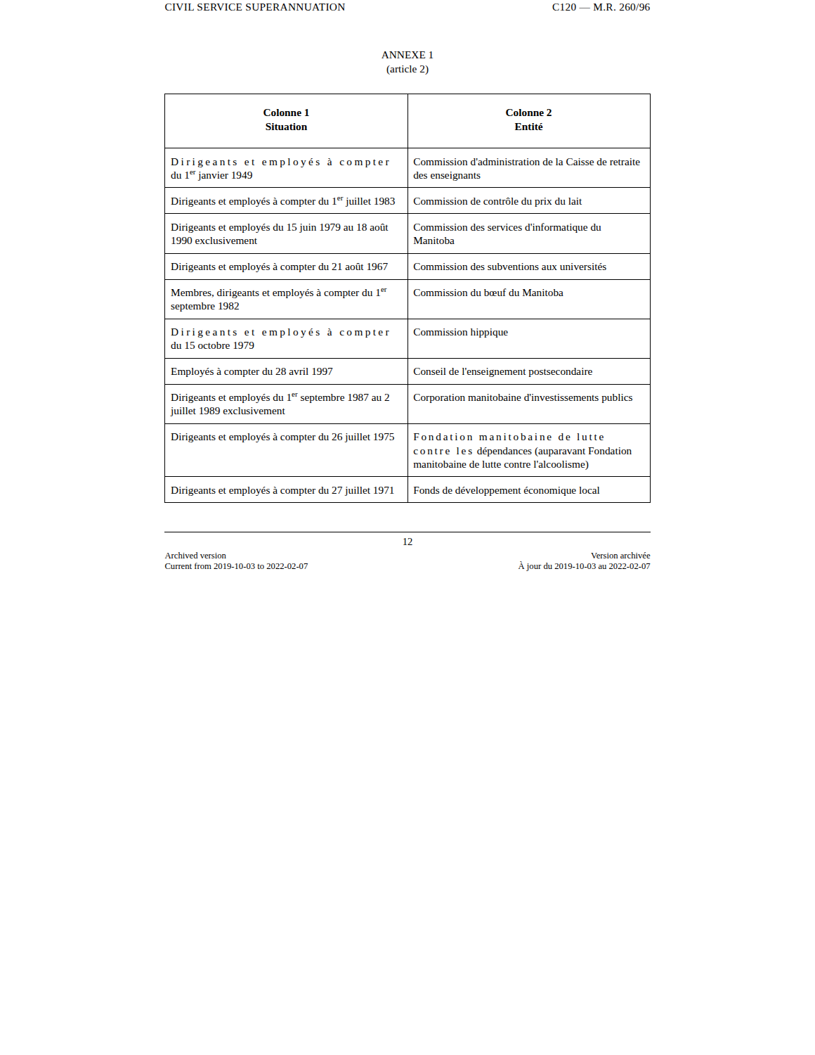CIVIL SERVICE SUPERANNUATION
C120 — M.R. 260/96
ANNEXE 1 (article 2)
| Colonne 1 Situation | Colonne 2 Entité |
| --- | --- |
| Dirigeants et employés à compter du 1 er janvier 1949 | Commission d'administration de la Caisse de retraite des enseignants |
| Dirigeants et employés à compter du 1 er juillet 1983 | Commission de contrôle du prix du lait |
| Dirigeants et employés du 15 juin 1979 au 18 août 1990 exclusivement | Commission des services d'informatique du Manitoba |
| Dirigeants et employés à compter du 21 août 1967 | Commission des subventions aux universités |
| Membres, dirigeants et employés à compter du 1 er septembre 1982 | Commission du bœuf du Manitoba |
| Dirigeants et employés à compter du 15 octobre 1979 | Commission hippique |
| Employés à compter du 28 avril 1997 | Conseil de l'enseignement postsecondaire |
| Dirigeants et employés du 1 er septembre 1987 au 2 juillet 1989 exclusivement | Corporation manitobaine d'investissements publics |
| Dirigeants et employés à compter du 26 juillet 1975 | Fondation manitobaine de lutte contre les dépendances (auparavant Fondation manitobaine de lutte contre l'alcoolisme) |
| Dirigeants et employés à compter du 27 juillet 1971 | Fonds de développement économique local |
12
Archived version
Current from 2019-10-03 to 2022-02-07
Version archivée
À jour du 2019-10-03 au 2022-02-07